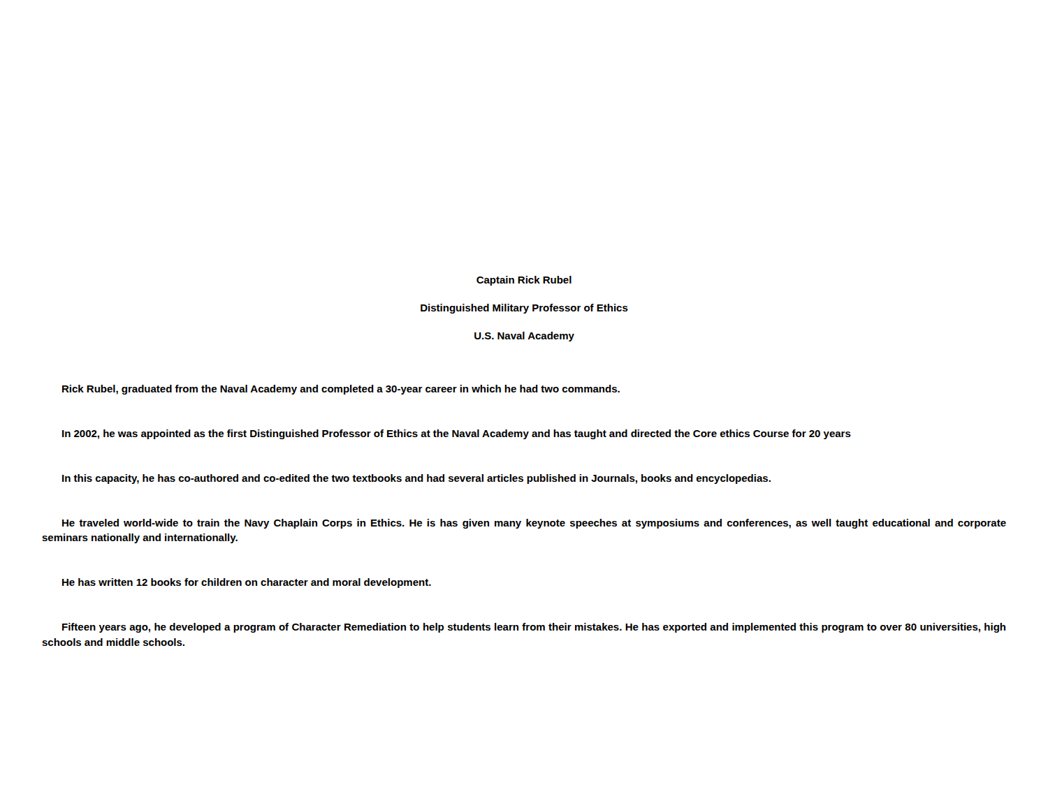Captain Rick Rubel
Distinguished Military Professor of Ethics
U.S. Naval Academy
Rick Rubel, graduated from the Naval Academy and completed a 30-year career in which he had two commands.
In 2002, he was appointed as the first Distinguished Professor of Ethics at the Naval Academy and has taught and directed the Core ethics Course for 20 years
In this capacity, he has co-authored and co-edited the two textbooks and had several articles published in Journals, books and encyclopedias.
He traveled world-wide to train the Navy Chaplain Corps in Ethics. He is has given many keynote speeches at symposiums and conferences, as well taught educational and corporate seminars nationally and internationally.
He has written 12 books for children on character and moral development.
Fifteen years ago, he developed a program of Character Remediation to help students learn from their mistakes. He has exported and implemented this program to over 80 universities, high schools and middle schools.